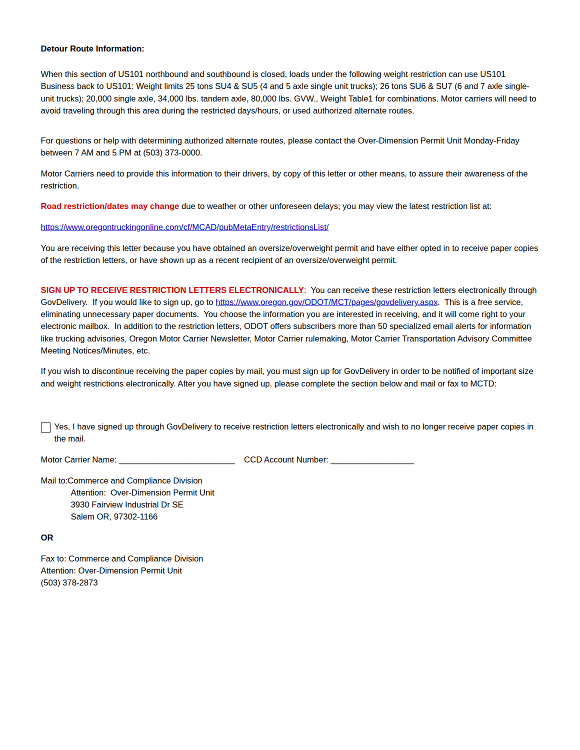Detour Route Information:
When this section of US101 northbound and southbound is closed, loads under the following weight restriction can use US101 Business back to US101: Weight limits 25 tons SU4 & SU5 (4 and 5 axle single unit trucks); 26 tons SU6 & SU7 (6 and 7 axle single-unit trucks); 20,000 single axle, 34,000 lbs. tandem axle, 80,000 lbs. GVW., Weight Table1 for combinations. Motor carriers will need to avoid traveling through this area during the restricted days/hours, or used authorized alternate routes.
For questions or help with determining authorized alternate routes, please contact the Over-Dimension Permit Unit Monday-Friday between 7 AM and 5 PM at (503) 373-0000.
Motor Carriers need to provide this information to their drivers, by copy of this letter or other means, to assure their awareness of the restriction.
Road restriction/dates may change due to weather or other unforeseen delays; you may view the latest restriction list at:
https://www.oregontruckingonline.com/cf/MCAD/pubMetaEntry/restrictionsList/
You are receiving this letter because you have obtained an oversize/overweight permit and have either opted in to receive paper copies of the restriction letters, or have shown up as a recent recipient of an oversize/overweight permit.
SIGN UP TO RECEIVE RESTRICTION LETTERS ELECTRONICALLY: You can receive these restriction letters electronically through GovDelivery. If you would like to sign up, go to https://www.oregon.gov/ODOT/MCT/pages/govdelivery.aspx. This is a free service, eliminating unnecessary paper documents. You choose the information you are interested in receiving, and it will come right to your electronic mailbox. In addition to the restriction letters, ODOT offers subscribers more than 50 specialized email alerts for information like trucking advisories, Oregon Motor Carrier Newsletter, Motor Carrier rulemaking, Motor Carrier Transportation Advisory Committee Meeting Notices/Minutes, etc.
If you wish to discontinue receiving the paper copies by mail, you must sign up for GovDelivery in order to be notified of important size and weight restrictions electronically. After you have signed up, please complete the section below and mail or fax to MCTD:
Yes, I have signed up through GovDelivery to receive restriction letters electronically and wish to no longer receive paper copies in the mail.
Motor Carrier Name: _________________________ CCD Account Number: __________________
Mail to:Commerce and Compliance Division
Attention: Over-Dimension Permit Unit
3930 Fairview Industrial Dr SE
Salem OR, 97302-1166
OR
Fax to: Commerce and Compliance Division
Attention: Over-Dimension Permit Unit
(503) 378-2873